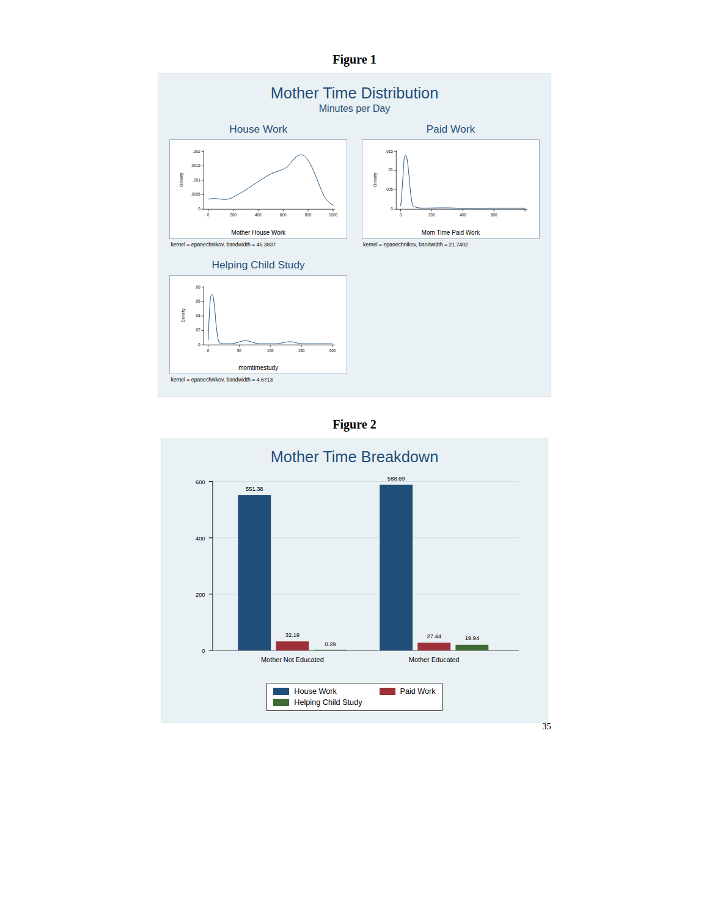Figure 1
Mother Time Distribution
Minutes per Day
House Work
0 .0005 .001 .0015 .002 Density 0 200 400 600 800 1000
Mother House Work
kernel = epanechnikov, bandwidth = 46.3837
Paid Work
0 .005 .01 .015 Density 0 200 400 600
Mom Time Paid Work
kernel = epanechnikov, bandwidth = 21.7402
Helping Child Study
0 .02 .04 .06 .08 Density 0 50 100 150 200
momtimestudy
kernel = epanechnikov, bandwidth = 4.6713
Figure 2
Mother Time Breakdown
0 200 400 600 551.38 32.19 0.29 588.69 27.44 19.94 Mother Not Educated Mother Educated
House Work
Paid Work
Helping Child Study
35